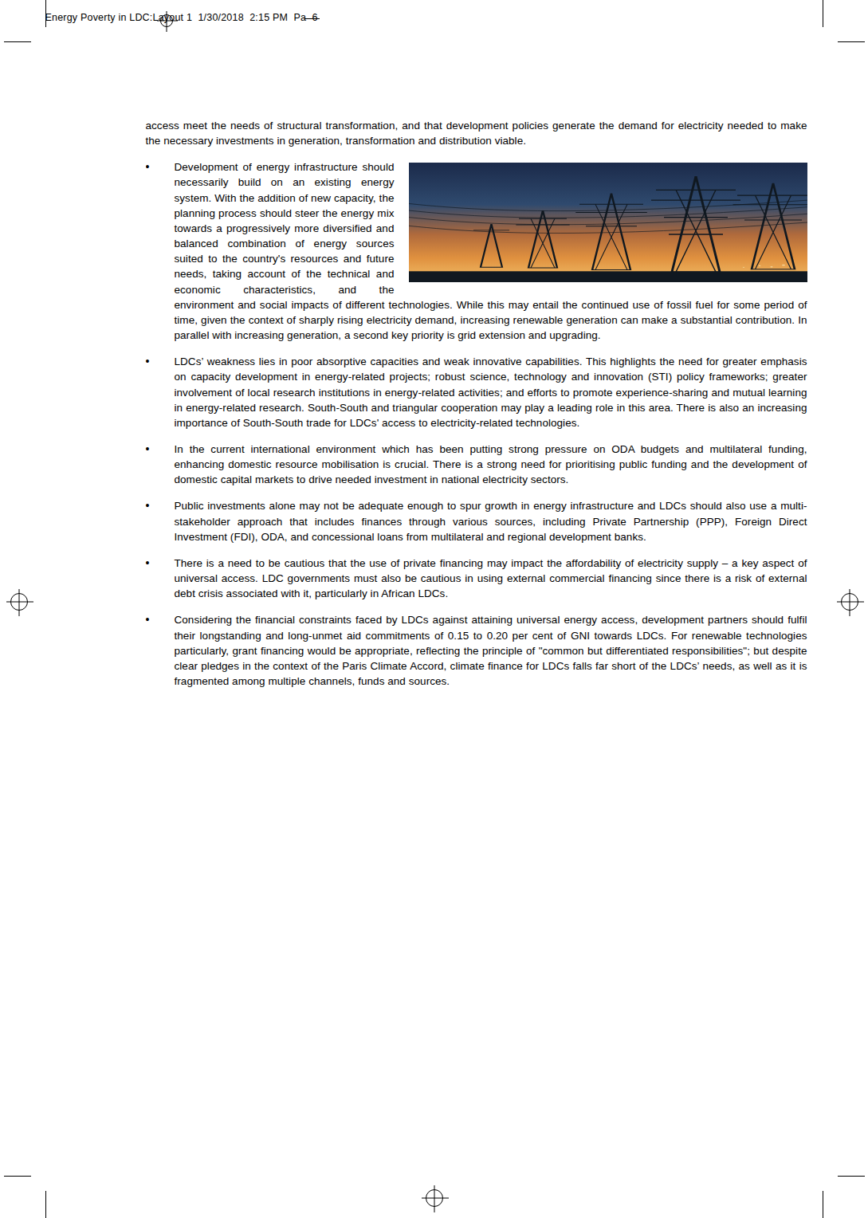Energy Poverty in LDC:Layout 1 1/30/2018 2:15 PM Pa 6
access meet the needs of structural transformation, and that development policies generate the demand for electricity needed to make the necessary investments in generation, transformation and distribution viable.
Development of energy infrastructure should necessarily build on an existing energy system. With the addition of new capacity, the planning process should steer the energy mix towards a progressively more diversified and balanced combination of energy sources suited to the country's resources and future needs, taking account of the technical and economic characteristics, and the environment and social impacts of different technologies. While this may entail the continued use of fossil fuel for some period of time, given the context of sharply rising electricity demand, increasing renewable generation can make a substantial contribution. In parallel with increasing generation, a second key priority is grid extension and upgrading.
LDCs’ weakness lies in poor absorptive capacities and weak innovative capabilities. This highlights the need for greater emphasis on capacity development in energy-related projects; robust science, technology and innovation (STI) policy frameworks; greater involvement of local research institutions in energy-related activities; and efforts to promote experience-sharing and mutual learning in energy-related research. South-South and triangular cooperation may play a leading role in this area. There is also an increasing importance of South-South trade for LDCs' access to electricity-related technologies.
In the current international environment which has been putting strong pressure on ODA budgets and multilateral funding, enhancing domestic resource mobilisation is crucial. There is a strong need for prioritising public funding and the development of domestic capital markets to drive needed investment in national electricity sectors.
Public investments alone may not be adequate enough to spur growth in energy infrastructure and LDCs should also use a multi-stakeholder approach that includes finances through various sources, including Private Partnership (PPP), Foreign Direct Investment (FDI), ODA, and concessional loans from multilateral and regional development banks.
There is a need to be cautious that the use of private financing may impact the affordability of electricity supply – a key aspect of universal access. LDC governments must also be cautious in using external commercial financing since there is a risk of external debt crisis associated with it, particularly in African LDCs.
Considering the financial constraints faced by LDCs against attaining universal energy access, development partners should fulfil their longstanding and long-unmet aid commitments of 0.15 to 0.20 per cent of GNI towards LDCs. For renewable technologies particularly, grant financing would be appropriate, reflecting the principle of "common but differentiated responsibilities"; but despite clear pledges in the context of the Paris Climate Accord, climate finance for LDCs falls far short of the LDCs’ needs, as well as it is fragmented among multiple channels, funds and sources.